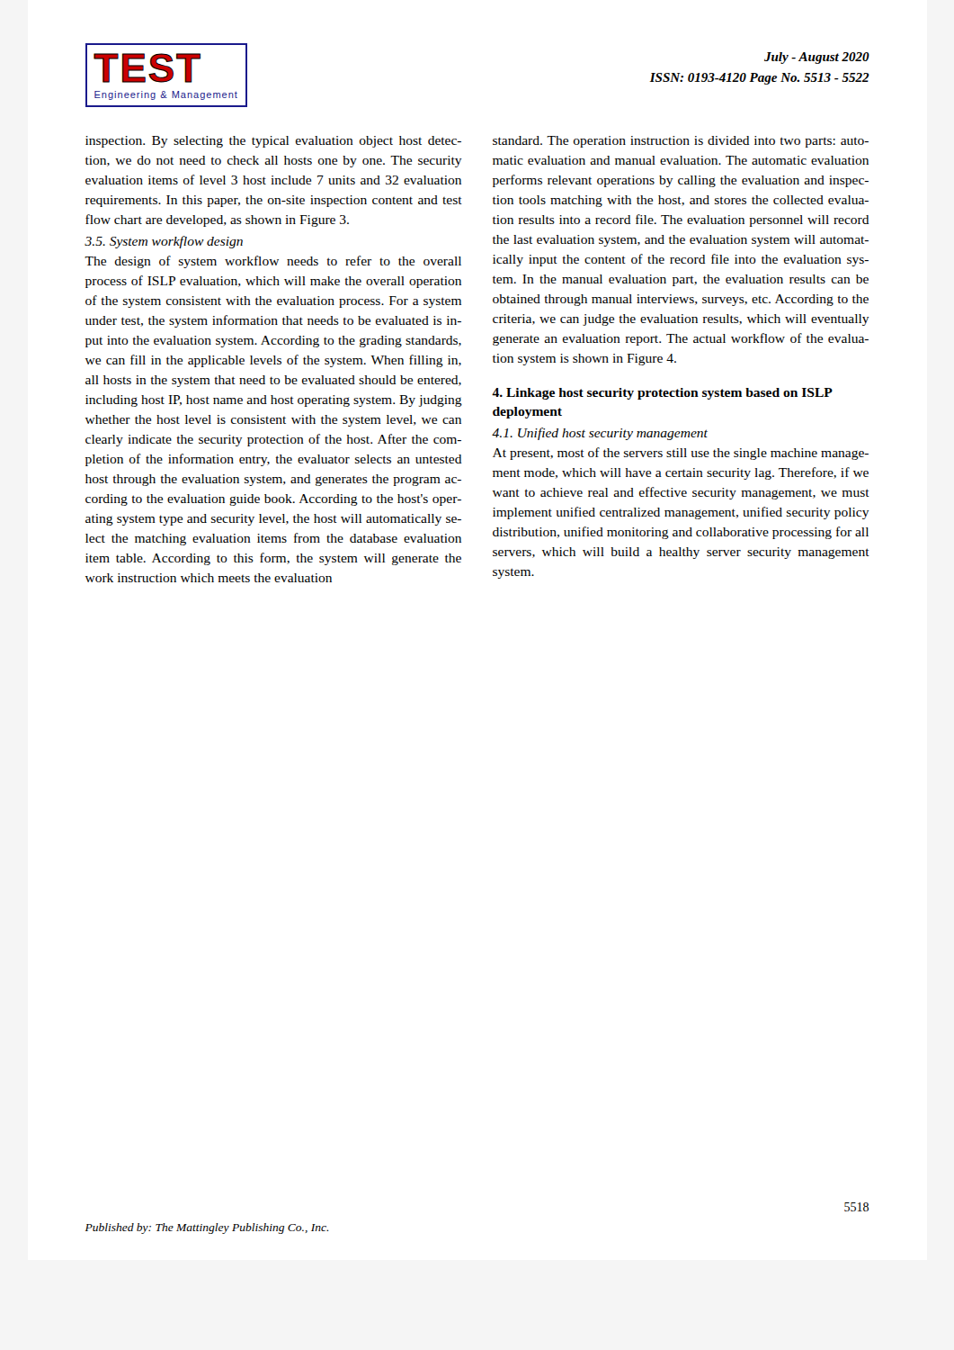TEST Engineering & Management
July - August 2020
ISSN: 0193-4120 Page No. 5513 - 5522
inspection. By selecting the typical evaluation object host detection, we do not need to check all hosts one by one. The security evaluation items of level 3 host include 7 units and 32 evaluation requirements. In this paper, the on-site inspection content and test flow chart are developed, as shown in Figure 3.
3.5. System workflow design
The design of system workflow needs to refer to the overall process of ISLP evaluation, which will make the overall operation of the system consistent with the evaluation process. For a system under test, the system information that needs to be evaluated is input into the evaluation system. According to the grading standards, we can fill in the applicable levels of the system. When filling in, all hosts in the system that need to be evaluated should be entered, including host IP, host name and host operating system. By judging whether the host level is consistent with the system level, we can clearly indicate the security protection of the host. After the completion of the information entry, the evaluator selects an untested host through the evaluation system, and generates the program according to the evaluation guide book. According to the host's operating system type and security level, the host will automatically select the matching evaluation items from the database evaluation item table. According to this form, the system will generate the work instruction which meets the evaluation
standard. The operation instruction is divided into two parts: automatic evaluation and manual evaluation. The automatic evaluation performs relevant operations by calling the evaluation and inspection tools matching with the host, and stores the collected evaluation results into a record file. The evaluation personnel will record the last evaluation system, and the evaluation system will automatically input the content of the record file into the evaluation system. In the manual evaluation part, the evaluation results can be obtained through manual interviews, surveys, etc. According to the criteria, we can judge the evaluation results, which will eventually generate an evaluation report. The actual workflow of the evaluation system is shown in Figure 4.
4. Linkage host security protection system based on ISLP deployment
4.1. Unified host security management
At present, most of the servers still use the single machine management mode, which will have a certain security lag. Therefore, if we want to achieve real and effective security management, we must implement unified centralized management, unified security policy distribution, unified monitoring and collaborative processing for all servers, which will build a healthy server security management system.
5518
Published by: The Mattingley Publishing Co., Inc.